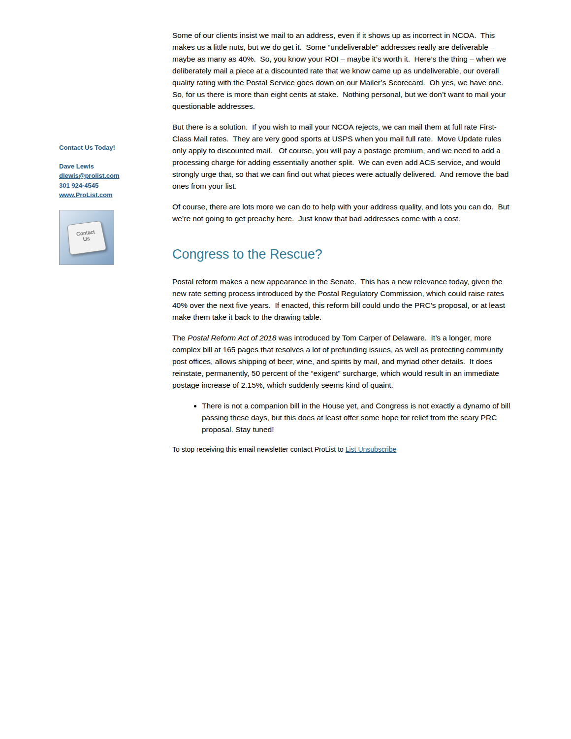Contact Us Today!
Dave Lewis
dlewis@prolist.com
301 924-4545
www.ProList.com
Contact
Us
Some of our clients insist we mail to an address, even if it shows up as incorrect in NCOA. This makes us a little nuts, but we do get it. Some “undeliverable” addresses really are deliverable – maybe as many as 40%. So, you know your ROI – maybe it’s worth it. Here’s the thing – when we deliberately mail a piece at a discounted rate that we know came up as undeliverable, our overall quality rating with the Postal Service goes down on our Mailer’s Scorecard. Oh yes, we have one. So, for us there is more than eight cents at stake. Nothing personal, but we don’t want to mail your questionable addresses.
But there is a solution. If you wish to mail your NCOA rejects, we can mail them at full rate First-Class Mail rates. They are very good sports at USPS when you mail full rate. Move Update rules only apply to discounted mail. Of course, you will pay a postage premium, and we need to add a processing charge for adding essentially another split. We can even add ACS service, and would strongly urge that, so that we can find out what pieces were actually delivered. And remove the bad ones from your list.
Of course, there are lots more we can do to help with your address quality, and lots you can do. But we’re not going to get preachy here. Just know that bad addresses come with a cost.
Congress to the Rescue?
Postal reform makes a new appearance in the Senate. This has a new relevance today, given the new rate setting process introduced by the Postal Regulatory Commission, which could raise rates 40% over the next five years. If enacted, this reform bill could undo the PRC’s proposal, or at least make them take it back to the drawing table.
The Postal Reform Act of 2018 was introduced by Tom Carper of Delaware. It’s a longer, more complex bill at 165 pages that resolves a lot of prefunding issues, as well as protecting community post offices, allows shipping of beer, wine, and spirits by mail, and myriad other details. It does reinstate, permanently, 50 percent of the “exigent” surcharge, which would result in an immediate postage increase of 2.15%, which suddenly seems kind of quaint.
There is not a companion bill in the House yet, and Congress is not exactly a dynamo of bill passing these days, but this does at least offer some hope for relief from the scary PRC proposal. Stay tuned!
To stop receiving this email newsletter contact ProList to List Unsubscribe